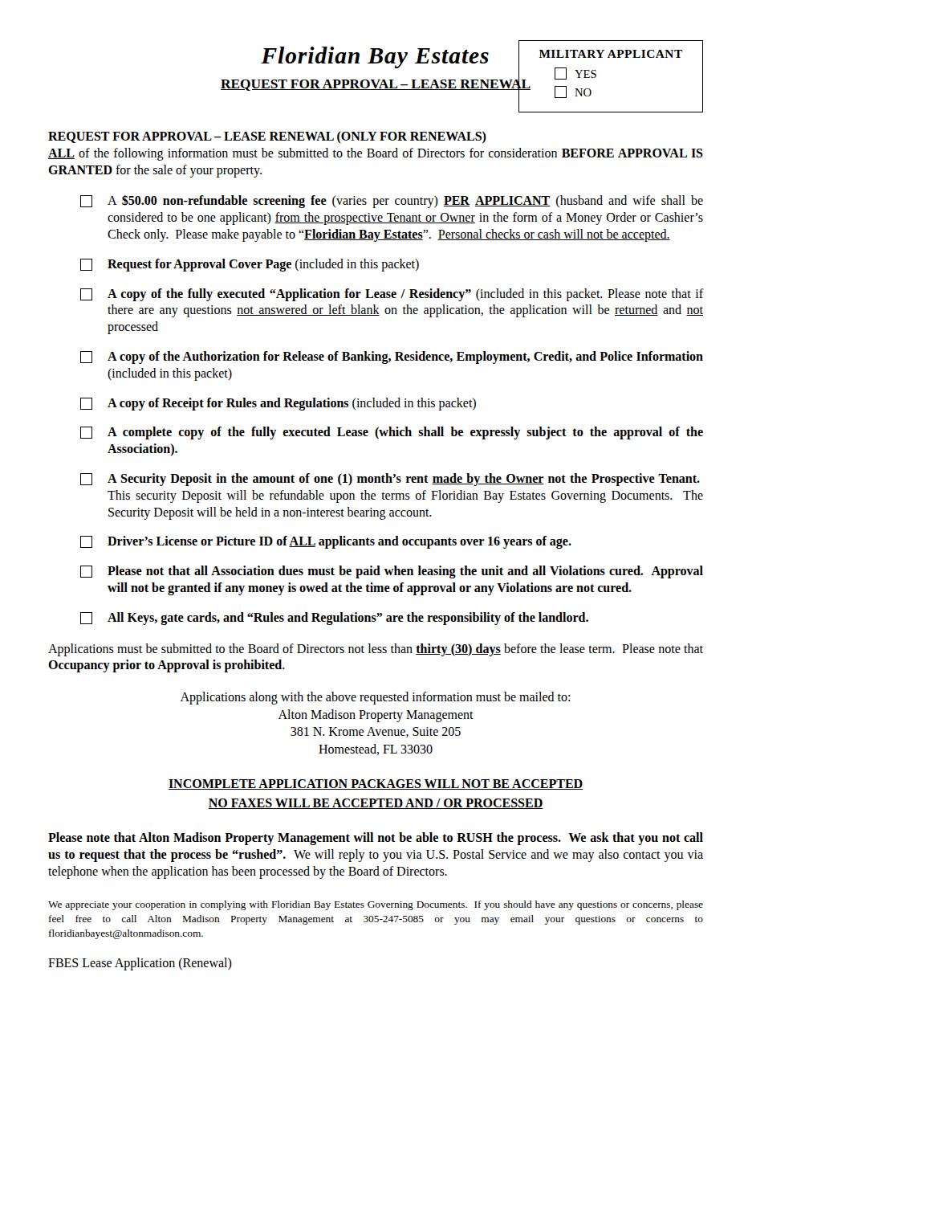MILITARY APPLICANT
YES
NO
Floridian Bay Estates
REQUEST FOR APPROVAL – LEASE RENEWAL
REQUEST FOR APPROVAL – LEASE RENEWAL (ONLY FOR RENEWALS)
ALL of the following information must be submitted to the Board of Directors for consideration BEFORE APPROVAL IS GRANTED for the sale of your property.
A $50.00 non-refundable screening fee (varies per country) PER APPLICANT (husband and wife shall be considered to be one applicant) from the prospective Tenant or Owner in the form of a Money Order or Cashier’s Check only. Please make payable to “Floridian Bay Estates”. Personal checks or cash will not be accepted.
Request for Approval Cover Page (included in this packet)
A copy of the fully executed “Application for Lease / Residency” (included in this packet. Please note that if there are any questions not answered or left blank on the application, the application will be returned and not processed
A copy of the Authorization for Release of Banking, Residence, Employment, Credit, and Police Information (included in this packet)
A copy of Receipt for Rules and Regulations (included in this packet)
A complete copy of the fully executed Lease (which shall be expressly subject to the approval of the Association).
A Security Deposit in the amount of one (1) month’s rent made by the Owner not the Prospective Tenant. This security Deposit will be refundable upon the terms of Floridian Bay Estates Governing Documents. The Security Deposit will be held in a non-interest bearing account.
Driver’s License or Picture ID of ALL applicants and occupants over 16 years of age.
Please not that all Association dues must be paid when leasing the unit and all Violations cured. Approval will not be granted if any money is owed at the time of approval or any Violations are not cured.
All Keys, gate cards, and “Rules and Regulations” are the responsibility of the landlord.
Applications must be submitted to the Board of Directors not less than thirty (30) days before the lease term. Please note that Occupancy prior to Approval is prohibited.
Applications along with the above requested information must be mailed to:
Alton Madison Property Management
381 N. Krome Avenue, Suite 205
Homestead, FL 33030
INCOMPLETE APPLICATION PACKAGES WILL NOT BE ACCEPTED
NO FAXES WILL BE ACCEPTED AND / OR PROCESSED
Please note that Alton Madison Property Management will not be able to RUSH the process. We ask that you not call us to request that the process be “rushed”. We will reply to you via U.S. Postal Service and we may also contact you via telephone when the application has been processed by the Board of Directors.
We appreciate your cooperation in complying with Floridian Bay Estates Governing Documents. If you should have any questions or concerns, please feel free to call Alton Madison Property Management at 305-247-5085 or you may email your questions or concerns to floridianbayest@altonmadison.com.
FBES Lease Application (Renewal)